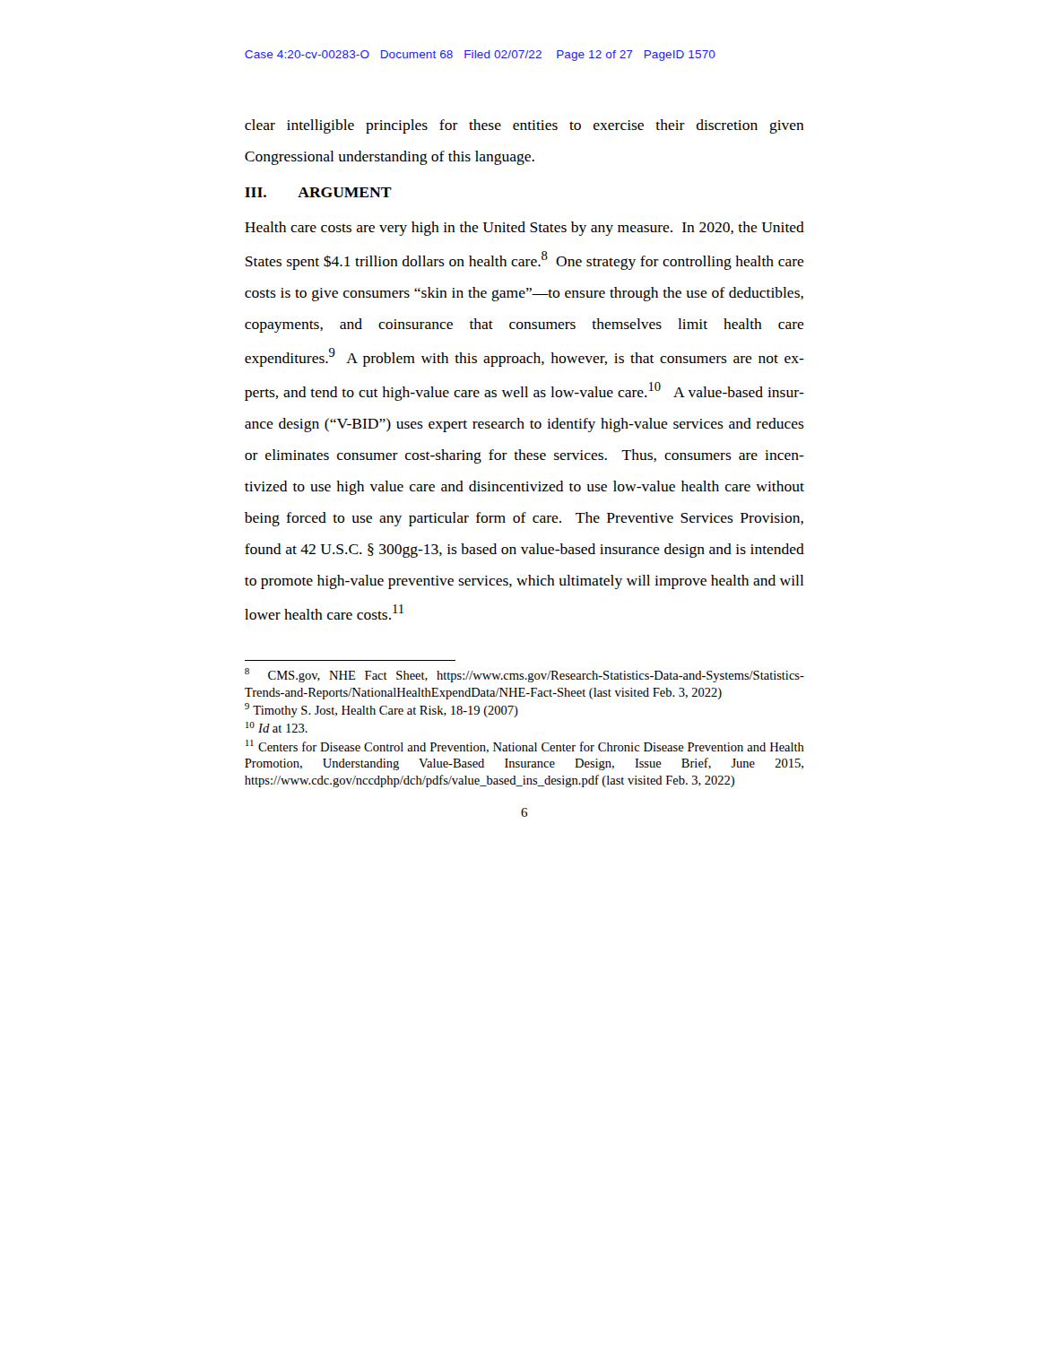Case 4:20-cv-00283-O Document 68 Filed 02/07/22 Page 12 of 27 PageID 1570
clear intelligible principles for these entities to exercise their discretion given Congressional understanding of this language.
III. ARGUMENT
Health care costs are very high in the United States by any measure. In 2020, the United States spent $4.1 trillion dollars on health care.8 One strategy for controlling health care costs is to give consumers “skin in the game”—to ensure through the use of deductibles, copayments, and coinsurance that consumers themselves limit health care expenditures.9 A problem with this approach, however, is that consumers are not experts, and tend to cut high-value care as well as low-value care.10 A value-based insurance design (“V-BID”) uses expert research to identify high-value services and reduces or eliminates consumer cost-sharing for these services. Thus, consumers are incentivized to use high value care and disincentivized to use low-value health care without being forced to use any particular form of care. The Preventive Services Provision, found at 42 U.S.C. § 300gg-13, is based on value-based insurance design and is intended to promote high-value preventive services, which ultimately will improve health and will lower health care costs.11
8 CMS.gov, NHE Fact Sheet, https://www.cms.gov/Research-Statistics-Data-and-Systems/Statistics-Trends-and-Reports/NationalHealthExpendData/NHE-Fact-Sheet (last visited Feb. 3, 2022)
9 Timothy S. Jost, Health Care at Risk, 18-19 (2007)
10 Id at 123.
11 Centers for Disease Control and Prevention, National Center for Chronic Disease Prevention and Health Promotion, Understanding Value-Based Insurance Design, Issue Brief, June 2015, https://www.cdc.gov/nccdphp/dch/pdfs/value_based_ins_design.pdf (last visited Feb. 3, 2022)
6